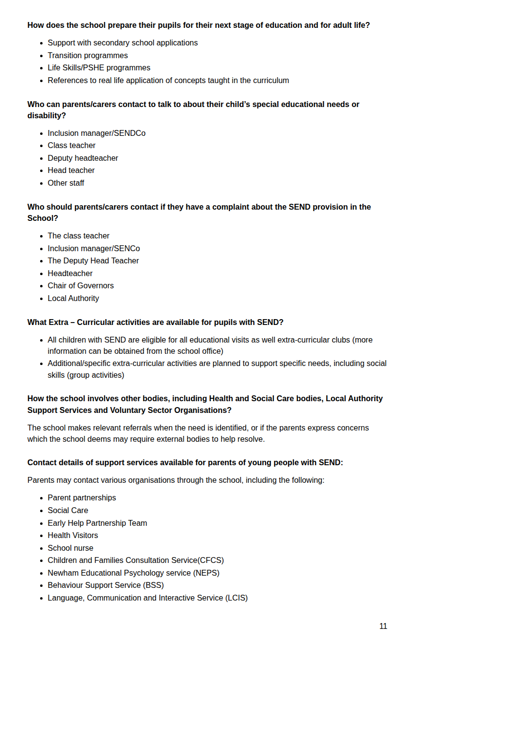How does the school prepare their pupils for their next stage of education and for adult life?
Support with secondary school applications
Transition programmes
Life Skills/PSHE programmes
References to real life application of concepts taught in the curriculum
Who can parents/carers contact to talk to about their child’s special educational needs or disability?
Inclusion manager/SENDCo
Class teacher
Deputy headteacher
Head teacher
Other staff
Who should parents/carers contact if they have a complaint about the SEND provision in the School?
The class teacher
Inclusion manager/SENCo
The Deputy Head Teacher
Headteacher
Chair of Governors
Local Authority
What Extra – Curricular activities are available for pupils with SEND?
All children with SEND are eligible for all educational visits as well extra-curricular clubs (more information can be obtained from the school office)
Additional/specific extra-curricular activities are planned to support specific needs, including social skills (group activities)
How the school involves other bodies, including Health and Social Care bodies, Local Authority Support Services and Voluntary Sector Organisations?
The school makes relevant referrals when the need is identified, or if the parents express concerns which the school deems may require external bodies to help resolve.
Contact details of support services available for parents of young people with SEND:
Parents may contact various organisations through the school, including the following:
Parent partnerships
Social Care
Early Help Partnership Team
Health Visitors
School nurse
Children and Families Consultation Service(CFCS)
Newham Educational Psychology service (NEPS)
Behaviour Support Service (BSS)
Language, Communication and Interactive Service (LCIS)
11